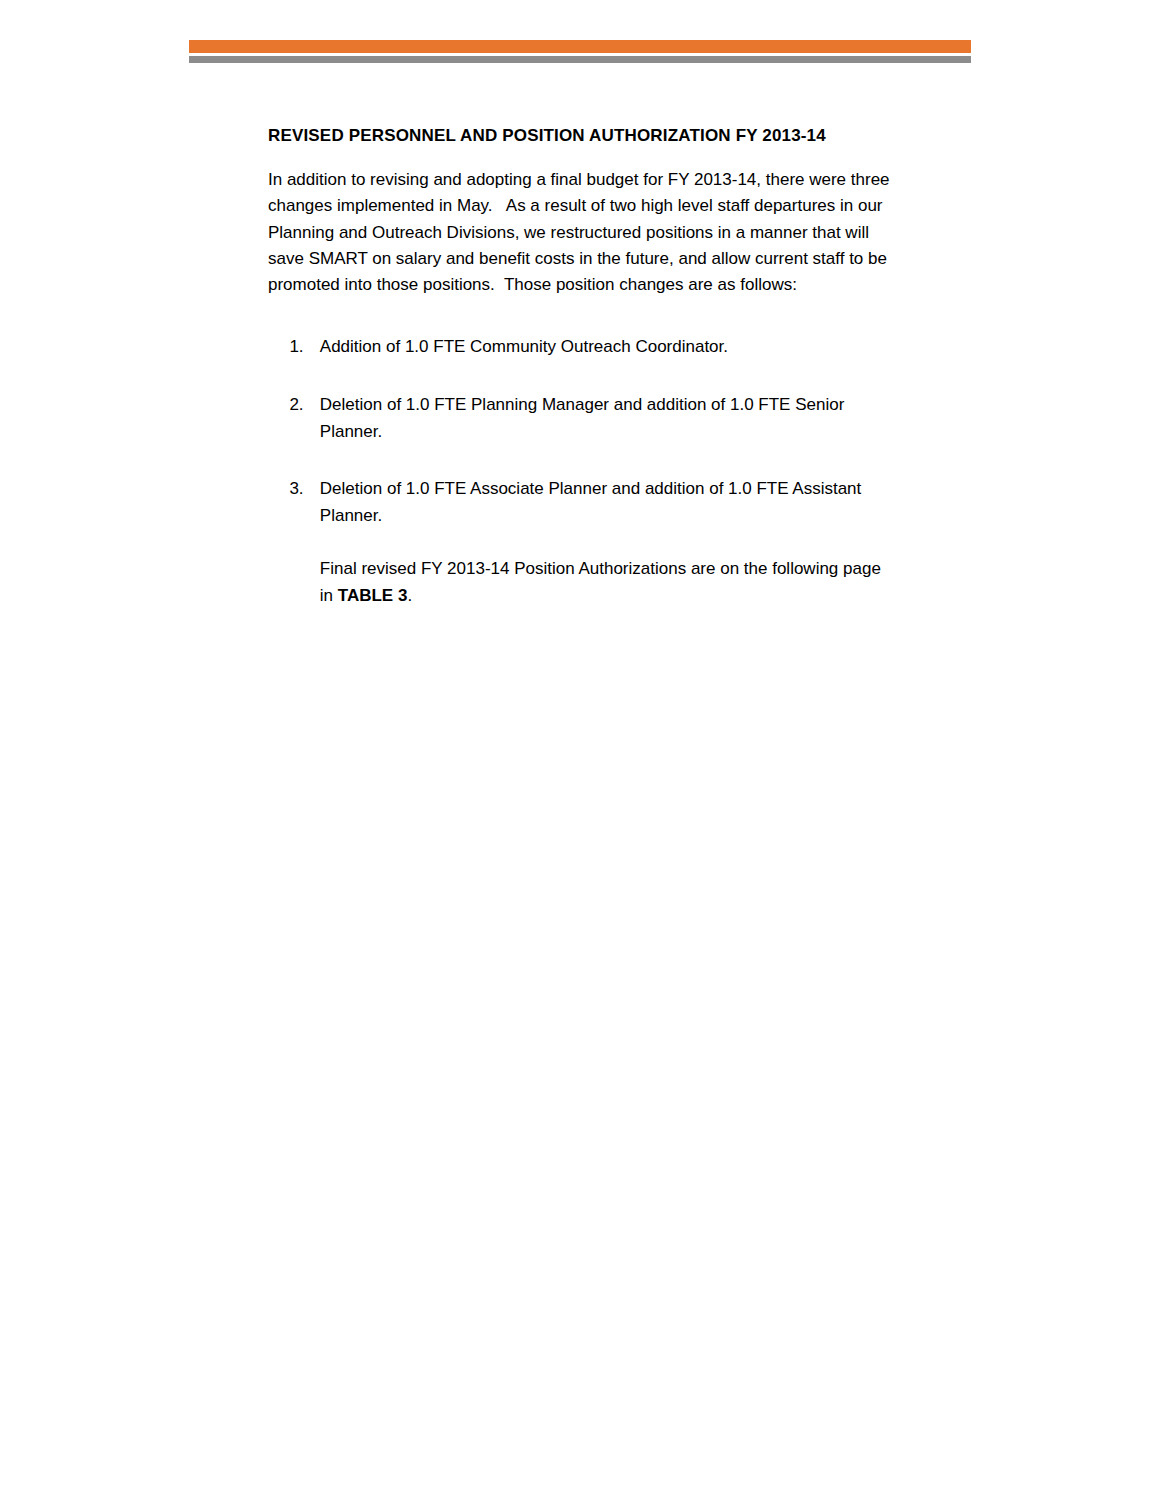REVISED PERSONNEL AND POSITION AUTHORIZATION FY 2013-14
In addition to revising and adopting a final budget for FY 2013-14, there were three changes implemented in May. As a result of two high level staff departures in our Planning and Outreach Divisions, we restructured positions in a manner that will save SMART on salary and benefit costs in the future, and allow current staff to be promoted into those positions. Those position changes are as follows:
Addition of 1.0 FTE Community Outreach Coordinator.
Deletion of 1.0 FTE Planning Manager and addition of 1.0 FTE Senior Planner.
Deletion of 1.0 FTE Associate Planner and addition of 1.0 FTE Assistant Planner.
Final revised FY 2013-14 Position Authorizations are on the following page in TABLE 3.